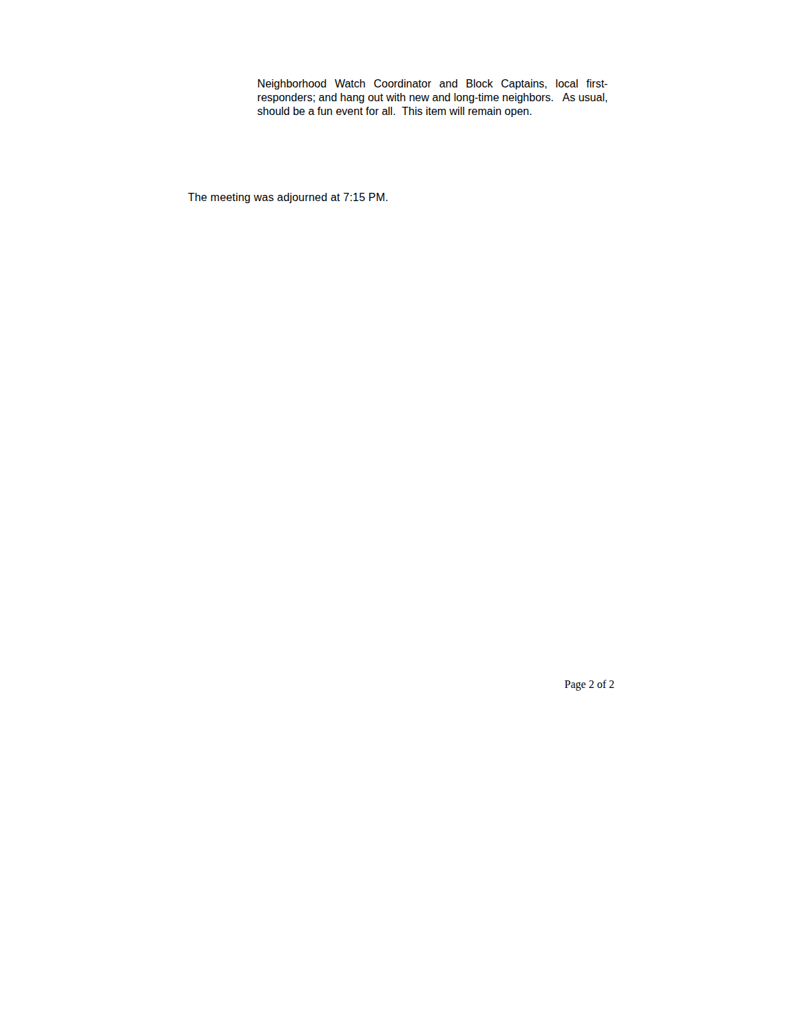Neighborhood Watch Coordinator and Block Captains, local first-responders; and hang out with new and long-time neighbors. As usual, should be a fun event for all. This item will remain open.
The meeting was adjourned at 7:15 PM.
Page 2 of 2